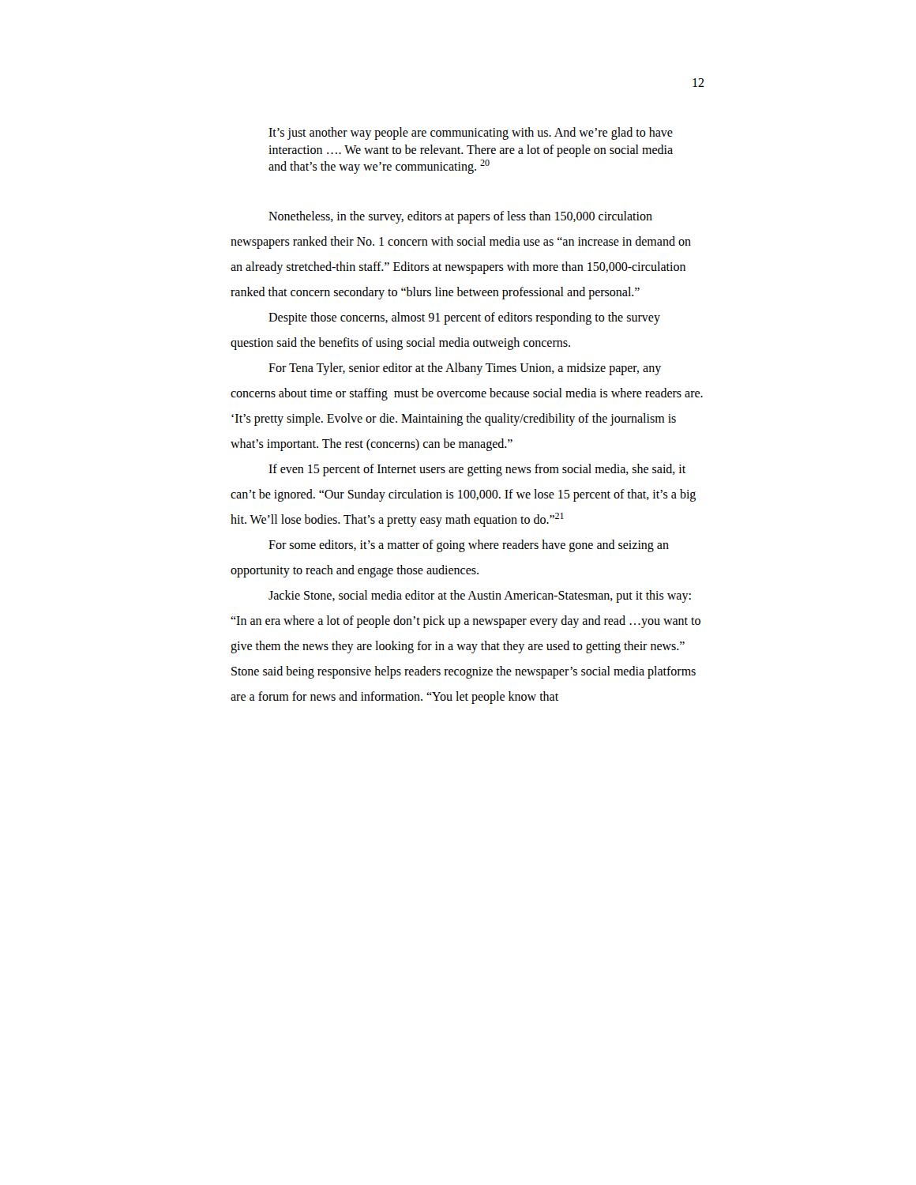12
It’s just another way people are communicating with us. And we’re glad to have interaction …. We want to be relevant. There are a lot of people on social media and that’s the way we’re communicating. 20
Nonetheless, in the survey, editors at papers of less than 150,000 circulation newspapers ranked their No. 1 concern with social media use as “an increase in demand on an already stretched-thin staff.” Editors at newspapers with more than 150,000-circulation ranked that concern secondary to “blurs line between professional and personal.”
Despite those concerns, almost 91 percent of editors responding to the survey question said the benefits of using social media outweigh concerns.
For Tena Tyler, senior editor at the Albany Times Union, a midsize paper, any concerns about time or staffing must be overcome because social media is where readers are. ‘It’s pretty simple. Evolve or die. Maintaining the quality/credibility of the journalism is what’s important. The rest (concerns) can be managed.”
If even 15 percent of Internet users are getting news from social media, she said, it can’t be ignored. “Our Sunday circulation is 100,000. If we lose 15 percent of that, it’s a big hit. We’ll lose bodies. That’s a pretty easy math equation to do.”21
For some editors, it’s a matter of going where readers have gone and seizing an opportunity to reach and engage those audiences.
Jackie Stone, social media editor at the Austin American-Statesman, put it this way: “In an era where a lot of people don’t pick up a newspaper every day and read …you want to give them the news they are looking for in a way that they are used to getting their news.” Stone said being responsive helps readers recognize the newspaper’s social media platforms are a forum for news and information. “You let people know that